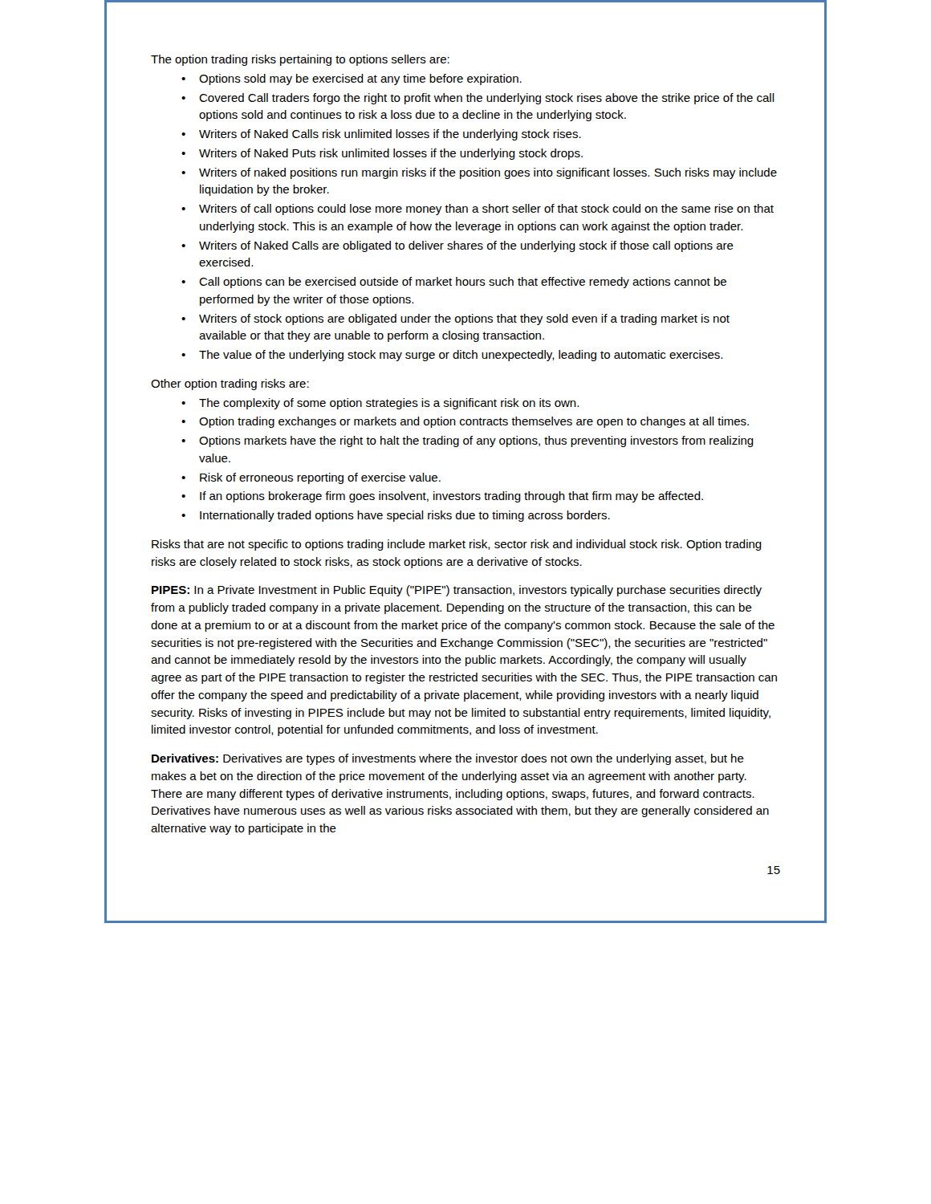The option trading risks pertaining to options sellers are:
Options sold may be exercised at any time before expiration.
Covered Call traders forgo the right to profit when the underlying stock rises above the strike price of the call options sold and continues to risk a loss due to a decline in the underlying stock.
Writers of Naked Calls risk unlimited losses if the underlying stock rises.
Writers of Naked Puts risk unlimited losses if the underlying stock drops.
Writers of naked positions run margin risks if the position goes into significant losses. Such risks may include liquidation by the broker.
Writers of call options could lose more money than a short seller of that stock could on the same rise on that underlying stock. This is an example of how the leverage in options can work against the option trader.
Writers of Naked Calls are obligated to deliver shares of the underlying stock if those call options are exercised.
Call options can be exercised outside of market hours such that effective remedy actions cannot be performed by the writer of those options.
Writers of stock options are obligated under the options that they sold even if a trading market is not available or that they are unable to perform a closing transaction.
The value of the underlying stock may surge or ditch unexpectedly, leading to automatic exercises.
Other option trading risks are:
The complexity of some option strategies is a significant risk on its own.
Option trading exchanges or markets and option contracts themselves are open to changes at all times.
Options markets have the right to halt the trading of any options, thus preventing investors from realizing value.
Risk of erroneous reporting of exercise value.
If an options brokerage firm goes insolvent, investors trading through that firm may be affected.
Internationally traded options have special risks due to timing across borders.
Risks that are not specific to options trading include market risk, sector risk and individual stock risk. Option trading risks are closely related to stock risks, as stock options are a derivative of stocks.
PIPES: In a Private Investment in Public Equity ("PIPE") transaction, investors typically purchase securities directly from a publicly traded company in a private placement. Depending on the structure of the transaction, this can be done at a premium to or at a discount from the market price of the company's common stock. Because the sale of the securities is not pre-registered with the Securities and Exchange Commission ("SEC"), the securities are "restricted" and cannot be immediately resold by the investors into the public markets. Accordingly, the company will usually agree as part of the PIPE transaction to register the restricted securities with the SEC. Thus, the PIPE transaction can offer the company the speed and predictability of a private placement, while providing investors with a nearly liquid security. Risks of investing in PIPES include but may not be limited to substantial entry requirements, limited liquidity, limited investor control, potential for unfunded commitments, and loss of investment.
Derivatives: Derivatives are types of investments where the investor does not own the underlying asset, but he makes a bet on the direction of the price movement of the underlying asset via an agreement with another party. There are many different types of derivative instruments, including options, swaps, futures, and forward contracts. Derivatives have numerous uses as well as various risks associated with them, but they are generally considered an alternative way to participate in the
15